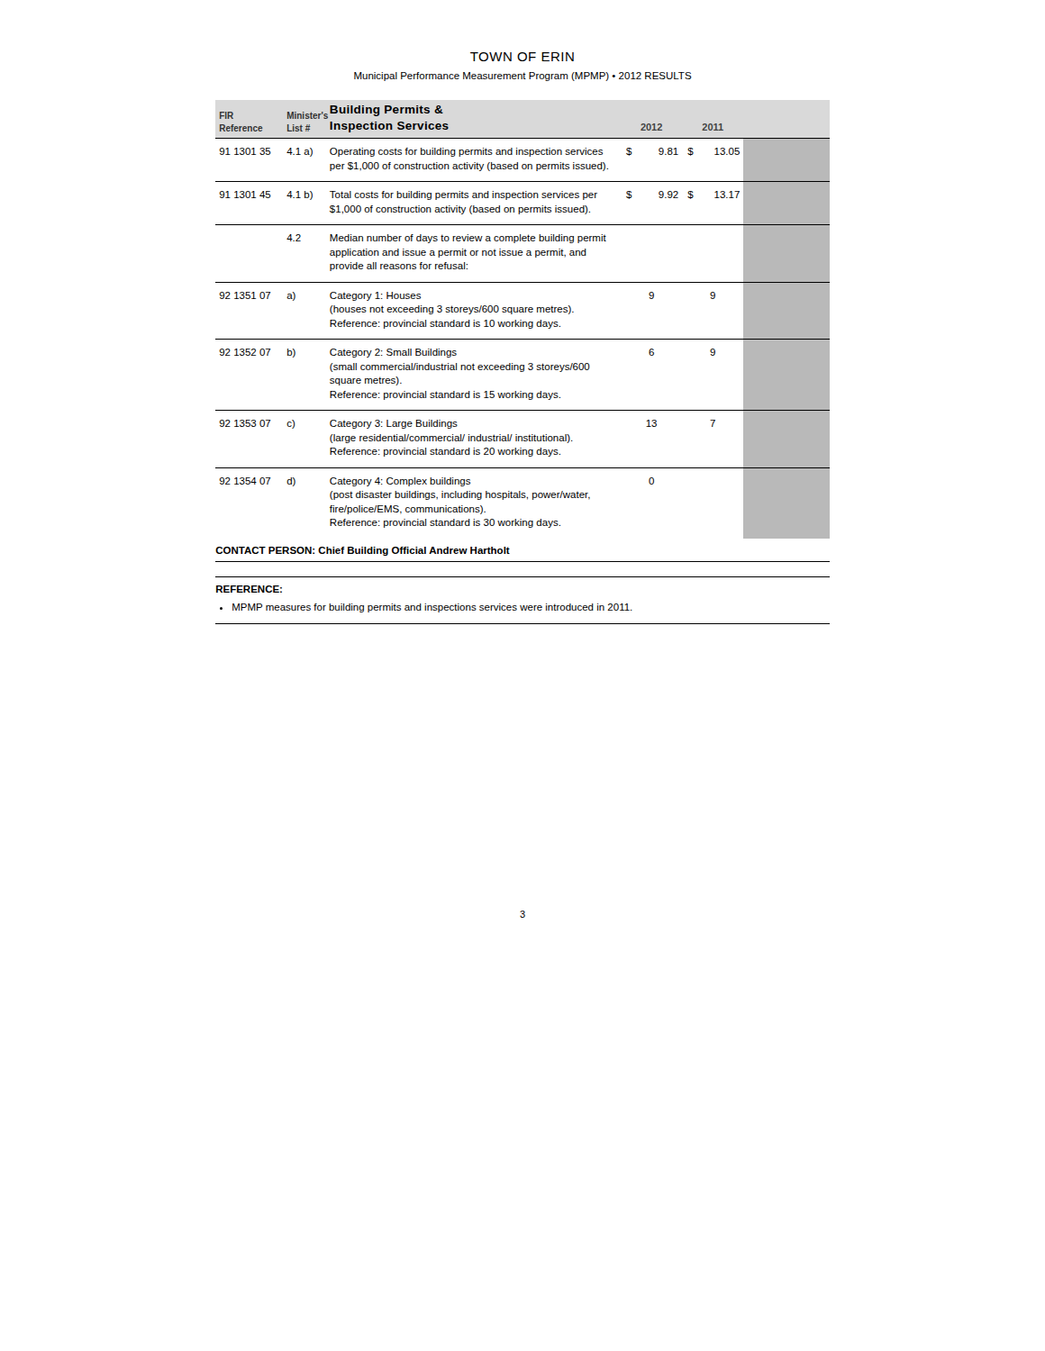TOWN OF ERIN
Municipal Performance Measurement Program (MPMP) • 2012 RESULTS
| FIR Reference | Minister's List # | Building Permits & Inspection Services | 2012 | 2011 | |
| --- | --- | --- | --- | --- | --- |
| 91 1301 35 | 4.1 a) | Operating costs for building permits and inspection services per $1,000 of construction activity (based on permits issued). | $ 9.81 | $ 13.05 | |
| 91 1301 45 | 4.1 b) | Total costs for building permits and inspection services per $1,000 of construction activity (based on permits issued). | $ 9.92 | $ 13.17 | |
| | 4.2 | Median number of days to review a complete building permit application and issue a permit or not issue a permit, and provide all reasons for refusal: | | | |
| 92 1351 07 | a) | Category 1: Houses (houses not exceeding 3 storeys/600 square metres). Reference: provincial standard is 10 working days. | 9 | 9 | |
| 92 1352 07 | b) | Category 2: Small Buildings (small commercial/industrial not exceeding 3 storeys/600 square metres). Reference: provincial standard is 15 working days. | 6 | 9 | |
| 92 1353 07 | c) | Category 3: Large Buildings (large residential/commercial/ industrial/ institutional). Reference: provincial standard is 20 working days. | 13 | 7 | |
| 92 1354 07 | d) | Category 4: Complex buildings (post disaster buildings, including hospitals, power/water, fire/police/EMS, communications). Reference: provincial standard is 30 working days. | 0 | | |
CONTACT PERSON: Chief Building Official Andrew Hartholt
REFERENCE:
MPMP measures for building permits and inspections services were introduced in 2011.
3